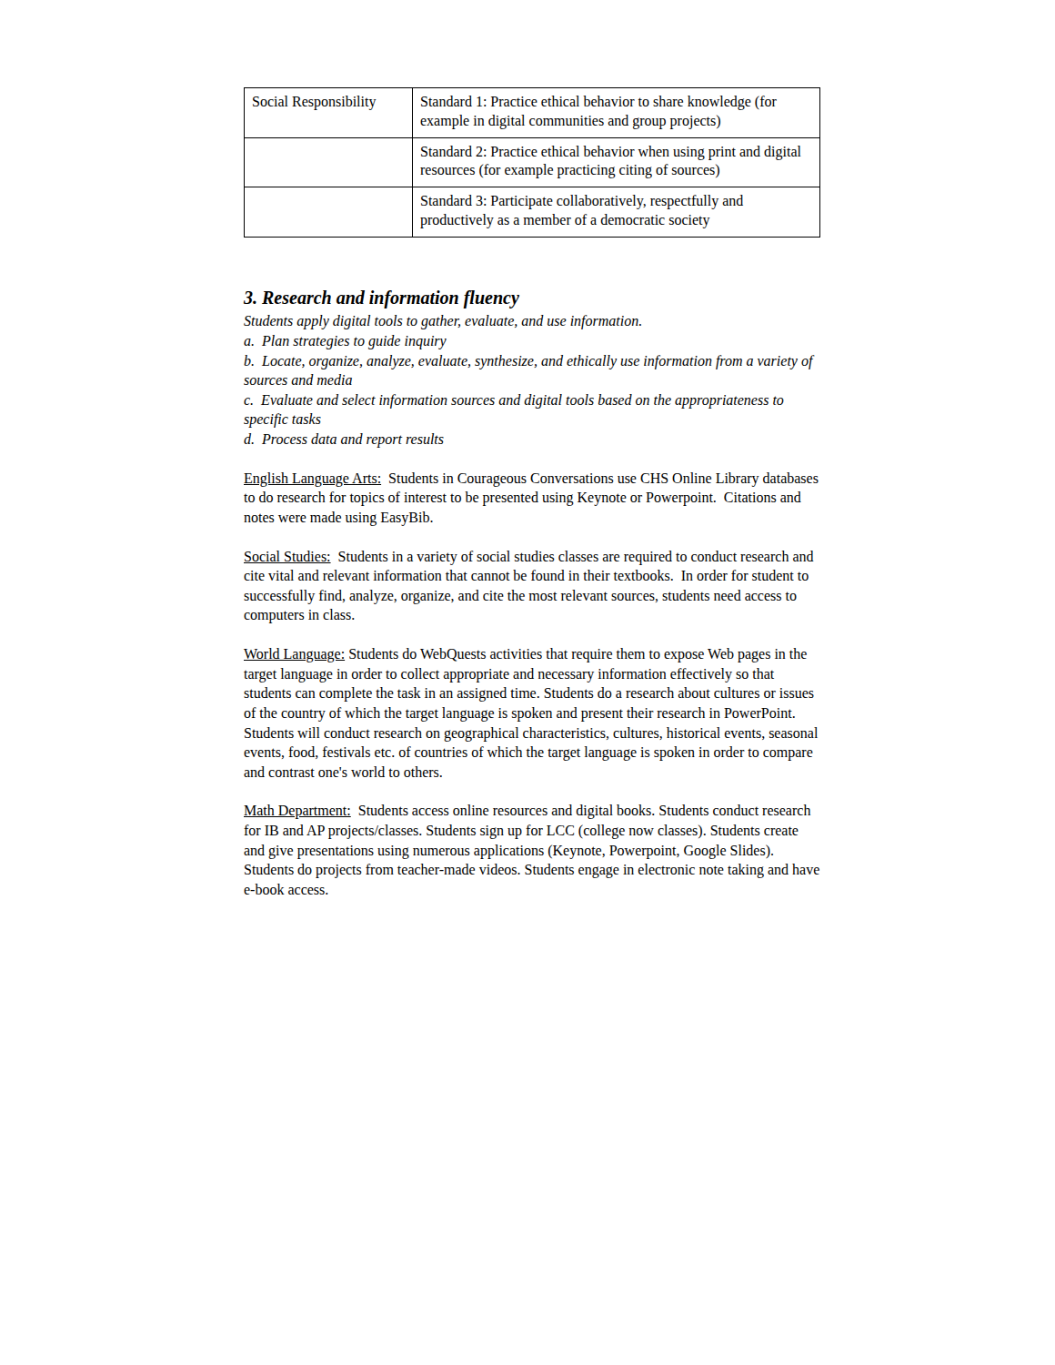| Social Responsibility | Standard 1: Practice ethical behavior to share knowledge (for example in digital communities and group projects) |
| | Standard 2: Practice ethical behavior when using print and digital resources (for example practicing citing of sources) |
| | Standard 3: Participate collaboratively, respectfully and productively as a member of a democratic society |
3. Research and information fluency
Students apply digital tools to gather, evaluate, and use information. a. Plan strategies to guide inquiry b. Locate, organize, analyze, evaluate, synthesize, and ethically use information from a variety of sources and media c. Evaluate and select information sources and digital tools based on the appropriateness to specific tasks d. Process data and report results
English Language Arts: Students in Courageous Conversations use CHS Online Library databases to do research for topics of interest to be presented using Keynote or Powerpoint. Citations and notes were made using EasyBib.
Social Studies: Students in a variety of social studies classes are required to conduct research and cite vital and relevant information that cannot be found in their textbooks. In order for student to successfully find, analyze, organize, and cite the most relevant sources, students need access to computers in class.
World Language: Students do WebQuests activities that require them to expose Web pages in the target language in order to collect appropriate and necessary information effectively so that students can complete the task in an assigned time. Students do a research about cultures or issues of the country of which the target language is spoken and present their research in PowerPoint. Students will conduct research on geographical characteristics, cultures, historical events, seasonal events, food, festivals etc. of countries of which the target language is spoken in order to compare and contrast one's world to others.
Math Department: Students access online resources and digital books. Students conduct research for IB and AP projects/classes. Students sign up for LCC (college now classes). Students create and give presentations using numerous applications (Keynote, Powerpoint, Google Slides). Students do projects from teacher-made videos. Students engage in electronic note taking and have e-book access.